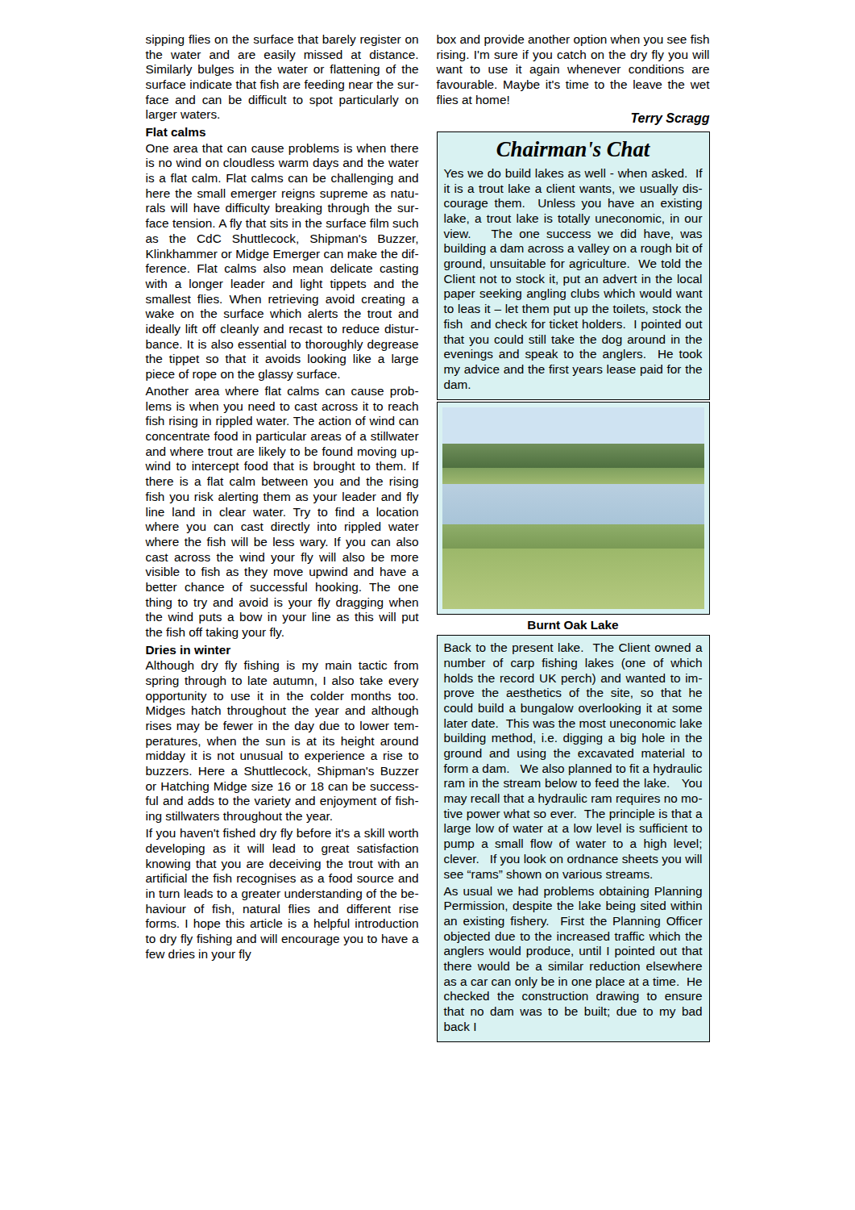sipping flies on the surface that barely register on the water and are easily missed at distance. Similarly bulges in the water or flattening of the surface indicate that fish are feeding near the surface and can be difficult to spot particularly on larger waters.
Flat calms
One area that can cause problems is when there is no wind on cloudless warm days and the water is a flat calm. Flat calms can be challenging and here the small emerger reigns supreme as naturals will have difficulty breaking through the surface tension. A fly that sits in the surface film such as the CdC Shuttlecock, Shipman's Buzzer, Klinkhammer or Midge Emerger can make the difference. Flat calms also mean delicate casting with a longer leader and light tippets and the smallest flies. When retrieving avoid creating a wake on the surface which alerts the trout and ideally lift off cleanly and recast to reduce disturbance. It is also essential to thoroughly degrease the tippet so that it avoids looking like a large piece of rope on the glassy surface.
Another area where flat calms can cause problems is when you need to cast across it to reach fish rising in rippled water. The action of wind can concentrate food in particular areas of a stillwater and where trout are likely to be found moving upwind to intercept food that is brought to them. If there is a flat calm between you and the rising fish you risk alerting them as your leader and fly line land in clear water. Try to find a location where you can cast directly into rippled water where the fish will be less wary. If you can also cast across the wind your fly will also be more visible to fish as they move upwind and have a better chance of successful hooking. The one thing to try and avoid is your fly dragging when the wind puts a bow in your line as this will put the fish off taking your fly.
Dries in winter
Although dry fly fishing is my main tactic from spring through to late autumn, I also take every opportunity to use it in the colder months too. Midges hatch throughout the year and although rises may be fewer in the day due to lower temperatures, when the sun is at its height around midday it is not unusual to experience a rise to buzzers. Here a Shuttlecock, Shipman's Buzzer or Hatching Midge size 16 or 18 can be successful and adds to the variety and enjoyment of fishing stillwaters throughout the year.
If you haven't fished dry fly before it's a skill worth developing as it will lead to great satisfaction knowing that you are deceiving the trout with an artificial the fish recognises as a food source and in turn leads to a greater understanding of the behaviour of fish, natural flies and different rise forms. I hope this article is a helpful introduction to dry fly fishing and will encourage you to have a few dries in your fly
box and provide another option when you see fish rising. I'm sure if you catch on the dry fly you will want to use it again whenever conditions are favourable. Maybe it's time to the leave the wet flies at home!
Terry Scragg
Chairman's Chat
Yes we do build lakes as well - when asked. If it is a trout lake a client wants, we usually discourage them. Unless you have an existing lake, a trout lake is totally uneconomic, in our view. The one success we did have, was building a dam across a valley on a rough bit of ground, unsuitable for agriculture. We told the Client not to stock it, put an advert in the local paper seeking angling clubs which would want to leas it – let them put up the toilets, stock the fish and check for ticket holders. I pointed out that you could still take the dog around in the evenings and speak to the anglers. He took my advice and the first years lease paid for the dam.
Burnt Oak Lake
Back to the present lake. The Client owned a number of carp fishing lakes (one of which holds the record UK perch) and wanted to improve the aesthetics of the site, so that he could build a bungalow overlooking it at some later date. This was the most uneconomic lake building method, i.e. digging a big hole in the ground and using the excavated material to form a dam. We also planned to fit a hydraulic ram in the stream below to feed the lake. You may recall that a hydraulic ram requires no motive power what so ever. The principle is that a large low of water at a low level is sufficient to pump a small flow of water to a high level; clever. If you look on ordnance sheets you will see “rams” shown on various streams.
As usual we had problems obtaining Planning Permission, despite the lake being sited within an existing fishery. First the Planning Officer objected due to the increased traffic which the anglers would produce, until I pointed out that there would be a similar reduction elsewhere as a car can only be in one place at a time. He checked the construction drawing to ensure that no dam was to be built; due to my bad back I